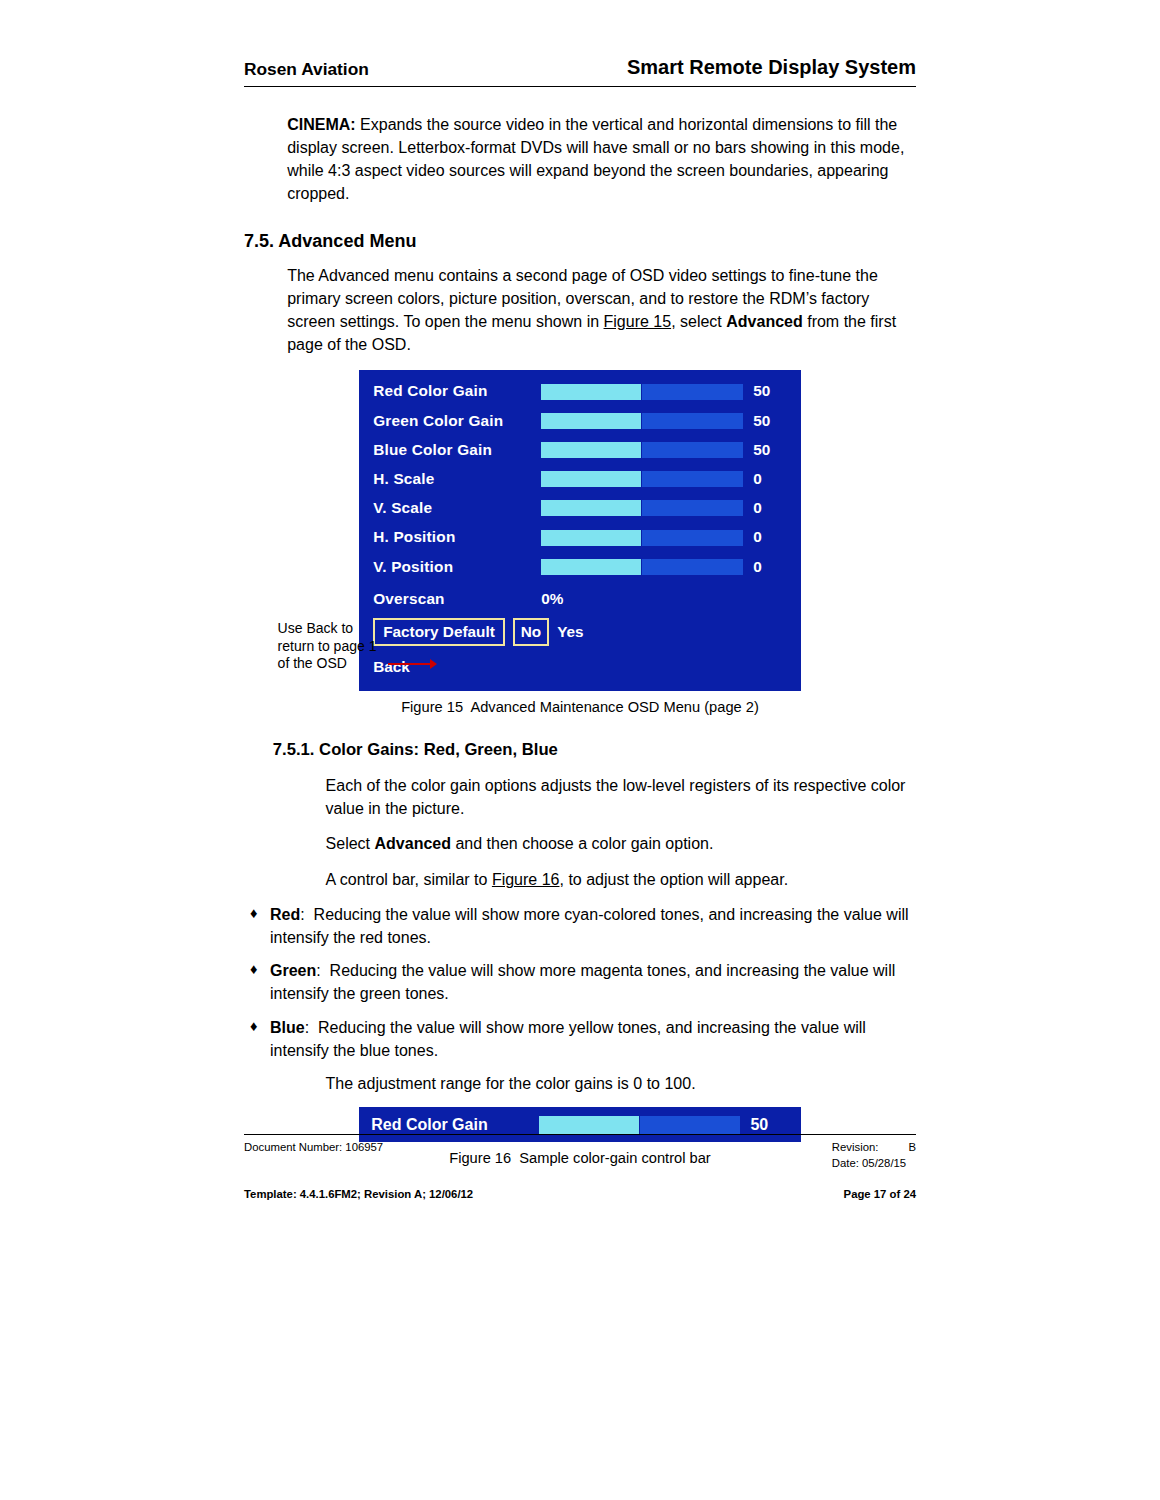Rosen Aviation
Smart Remote Display System
CINEMA: Expands the source video in the vertical and horizontal dimensions to fill the display screen. Letterbox-format DVDs will have small or no bars showing in this mode, while 4:3 aspect video sources will expand beyond the screen boundaries, appearing cropped.
7.5. Advanced Menu
The Advanced menu contains a second page of OSD video settings to fine-tune the primary screen colors, picture position, overscan, and to restore the RDM’s factory screen settings. To open the menu shown in Figure 15, select Advanced from the first page of the OSD.
Use Back to return to page 1 of the OSD
Red Color Gain
50
Green Color Gain
50
Blue Color Gain
50
H. Scale
0
V. Scale
0
H. Position
0
V. Position
0
Overscan
0%
Factory Default
No
Yes
Back
Figure 15 Advanced Maintenance OSD Menu (page 2)
7.5.1. Color Gains: Red, Green, Blue
Each of the color gain options adjusts the low-level registers of its respective color value in the picture.
Select Advanced and then choose a color gain option.
A control bar, similar to Figure 16, to adjust the option will appear.
Red: Reducing the value will show more cyan-colored tones, and increasing the value will intensify the red tones.
Green: Reducing the value will show more magenta tones, and increasing the value will intensify the green tones.
Blue: Reducing the value will show more yellow tones, and increasing the value will intensify the blue tones.
The adjustment range for the color gains is 0 to 100.
Red Color Gain
50
Figure 16 Sample color-gain control bar
Document Number: 106957
Revision: B
Date: 05/28/15
Template: 4.4.1.6FM2; Revision A; 12/06/12
Page 17 of 24